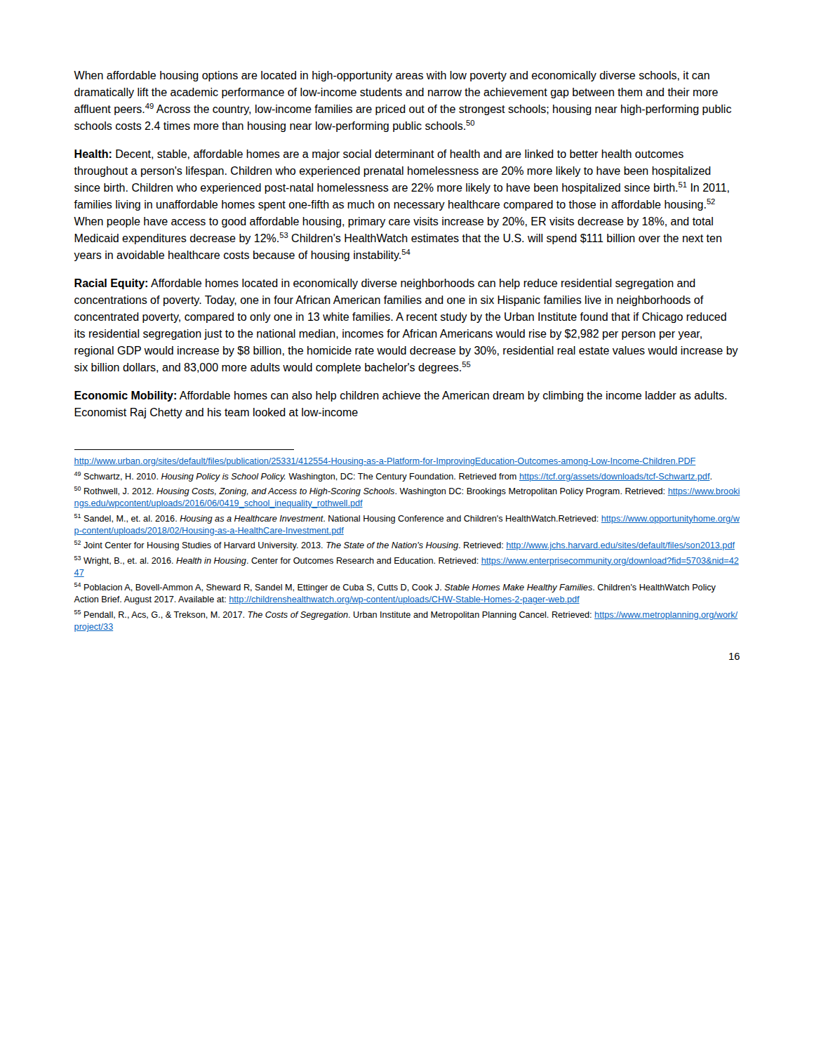When affordable housing options are located in high-opportunity areas with low poverty and economically diverse schools, it can dramatically lift the academic performance of low-income students and narrow the achievement gap between them and their more affluent peers.49 Across the country, low-income families are priced out of the strongest schools; housing near high-performing public schools costs 2.4 times more than housing near low-performing public schools.50
Health: Decent, stable, affordable homes are a major social determinant of health and are linked to better health outcomes throughout a person's lifespan. Children who experienced prenatal homelessness are 20% more likely to have been hospitalized since birth. Children who experienced post-natal homelessness are 22% more likely to have been hospitalized since birth.51 In 2011, families living in unaffordable homes spent one-fifth as much on necessary healthcare compared to those in affordable housing.52 When people have access to good affordable housing, primary care visits increase by 20%, ER visits decrease by 18%, and total Medicaid expenditures decrease by 12%.53 Children's HealthWatch estimates that the U.S. will spend $111 billion over the next ten years in avoidable healthcare costs because of housing instability.54
Racial Equity: Affordable homes located in economically diverse neighborhoods can help reduce residential segregation and concentrations of poverty. Today, one in four African American families and one in six Hispanic families live in neighborhoods of concentrated poverty, compared to only one in 13 white families. A recent study by the Urban Institute found that if Chicago reduced its residential segregation just to the national median, incomes for African Americans would rise by $2,982 per person per year, regional GDP would increase by $8 billion, the homicide rate would decrease by 30%, residential real estate values would increase by six billion dollars, and 83,000 more adults would complete bachelor's degrees.55
Economic Mobility: Affordable homes can also help children achieve the American dream by climbing the income ladder as adults. Economist Raj Chetty and his team looked at low-income
http://www.urban.org/sites/default/files/publication/25331/412554-Housing-as-a-Platform-for-ImprovingEducation-Outcomes-among-Low-Income-Children.PDF
49 Schwartz, H. 2010. Housing Policy is School Policy. Washington, DC: The Century Foundation. Retrieved from https://tcf.org/assets/downloads/tcf-Schwartz.pdf.
50 Rothwell, J. 2012. Housing Costs, Zoning, and Access to High-Scoring Schools. Washington DC: Brookings Metropolitan Policy Program. Retrieved: https://www.brookings.edu/wpcontent/uploads/2016/06/0419_school_inequality_rothwell.pdf
51 Sandel, M., et. al. 2016. Housing as a Healthcare Investment. National Housing Conference and Children's HealthWatch.Retrieved: https://www.opportunityhome.org/wp-content/uploads/2018/02/Housing-as-a-HealthCare-Investment.pdf
52 Joint Center for Housing Studies of Harvard University. 2013. The State of the Nation's Housing. Retrieved: http://www.jchs.harvard.edu/sites/default/files/son2013.pdf
53 Wright, B., et. al. 2016. Health in Housing. Center for Outcomes Research and Education. Retrieved: https://www.enterprisecommunity.org/download?fid=5703&nid=4247
54 Poblacion A, Bovell-Ammon A, Sheward R, Sandel M, Ettinger de Cuba S, Cutts D, Cook J. Stable Homes Make Healthy Families. Children's HealthWatch Policy Action Brief. August 2017. Available at: http://childrenshealthwatch.org/wp-content/uploads/CHW-Stable-Homes-2-pager-web.pdf
55 Pendall, R., Acs, G., & Trekson, M. 2017. The Costs of Segregation. Urban Institute and Metropolitan Planning Cancel. Retrieved: https://www.metroplanning.org/work/project/33
16